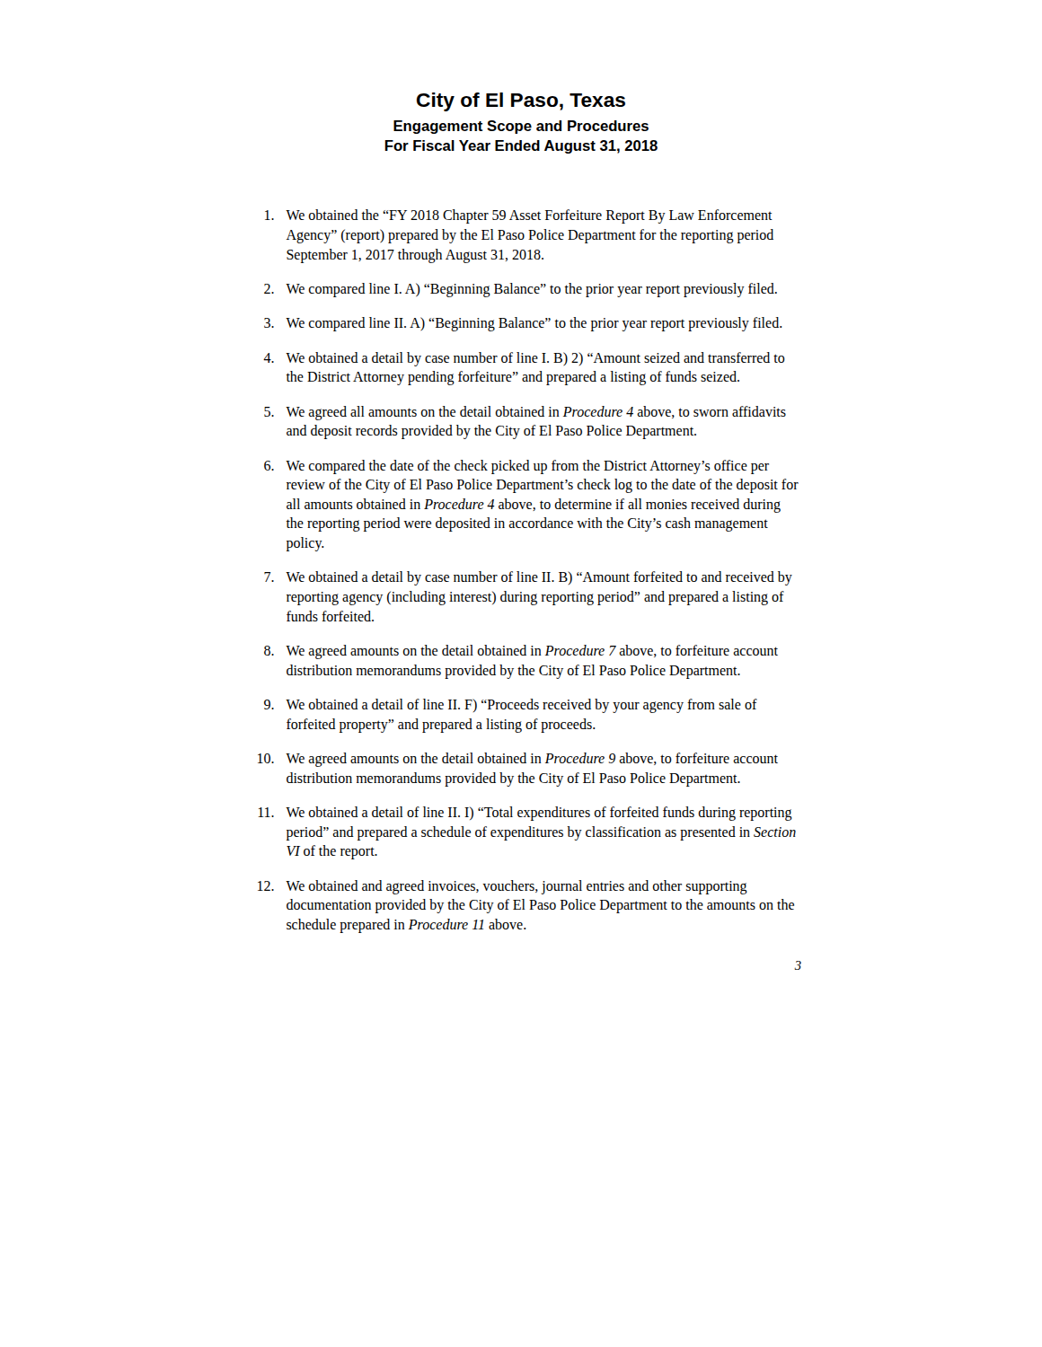City of El Paso, Texas
Engagement Scope and Procedures
For Fiscal Year Ended August 31, 2018
We obtained the “FY 2018 Chapter 59 Asset Forfeiture Report By Law Enforcement Agency” (report) prepared by the El Paso Police Department for the reporting period September 1, 2017 through August 31, 2018.
We compared line I. A) “Beginning Balance” to the prior year report previously filed.
We compared line II. A) “Beginning Balance” to the prior year report previously filed.
We obtained a detail by case number of line I. B) 2) “Amount seized and transferred to the District Attorney pending forfeiture” and prepared a listing of funds seized.
We agreed all amounts on the detail obtained in Procedure 4 above, to sworn affidavits and deposit records provided by the City of El Paso Police Department.
We compared the date of the check picked up from the District Attorney’s office per review of the City of El Paso Police Department’s check log to the date of the deposit for all amounts obtained in Procedure 4 above, to determine if all monies received during the reporting period were deposited in accordance with the City’s cash management policy.
We obtained a detail by case number of line II. B) “Amount forfeited to and received by reporting agency (including interest) during reporting period” and prepared a listing of funds forfeited.
We agreed amounts on the detail obtained in Procedure 7 above, to forfeiture account distribution memorandums provided by the City of El Paso Police Department.
We obtained a detail of line II. F) “Proceeds received by your agency from sale of forfeited property” and prepared a listing of proceeds.
We agreed amounts on the detail obtained in Procedure 9 above, to forfeiture account distribution memorandums provided by the City of El Paso Police Department.
We obtained a detail of line II. I) “Total expenditures of forfeited funds during reporting period” and prepared a schedule of expenditures by classification as presented in Section VI of the report.
We obtained and agreed invoices, vouchers, journal entries and other supporting documentation provided by the City of El Paso Police Department to the amounts on the schedule prepared in Procedure 11 above.
3